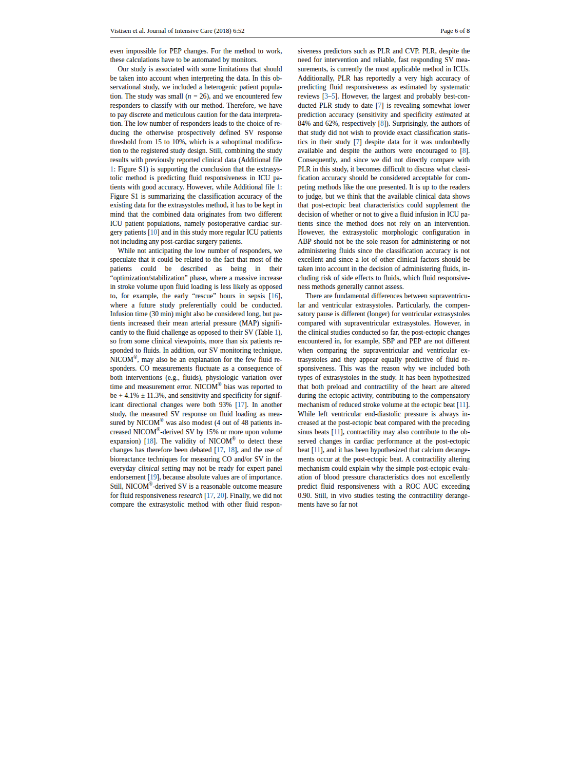Vistisen et al. Journal of Intensive Care (2018) 6:52 Page 6 of 8
even impossible for PEP changes. For the method to work, these calculations have to be automated by monitors.
Our study is associated with some limitations that should be taken into account when interpreting the data. In this observational study, we included a heterogenic patient population. The study was small (n = 26), and we encountered few responders to classify with our method. Therefore, we have to pay discrete and meticulous caution for the data interpretation. The low number of responders leads to the choice of reducing the otherwise prospectively defined SV response threshold from 15 to 10%, which is a suboptimal modification to the registered study design. Still, combining the study results with previously reported clinical data (Additional file 1: Figure S1) is supporting the conclusion that the extrasystolic method is predicting fluid responsiveness in ICU patients with good accuracy. However, while Additional file 1: Figure S1 is summarizing the classification accuracy of the existing data for the extrasystoles method, it has to be kept in mind that the combined data originates from two different ICU patient populations, namely postoperative cardiac surgery patients [10] and in this study more regular ICU patients not including any post-cardiac surgery patients.
While not anticipating the low number of responders, we speculate that it could be related to the fact that most of the patients could be described as being in their “optimization/stabilization” phase, where a massive increase in stroke volume upon fluid loading is less likely as opposed to, for example, the early “rescue” hours in sepsis [16], where a future study preferentially could be conducted. Infusion time (30 min) might also be considered long, but patients increased their mean arterial pressure (MAP) significantly to the fluid challenge as opposed to their SV (Table 1), so from some clinical viewpoints, more than six patients responded to fluids. In addition, our SV monitoring technique, NICOM®, may also be an explanation for the few fluid responders. CO measurements fluctuate as a consequence of both interventions (e.g., fluids), physiologic variation over time and measurement error. NICOM® bias was reported to be + 4.1% ± 11.3%, and sensitivity and specificity for significant directional changes were both 93% [17]. In another study, the measured SV response on fluid loading as measured by NICOM® was also modest (4 out of 48 patients increased NICOM®-derived SV by 15% or more upon volume expansion) [18]. The validity of NICOM® to detect these changes has therefore been debated [17, 18], and the use of bioreactance techniques for measuring CO and/or SV in the everyday clinical setting may not be ready for expert panel endorsement [19], because absolute values are of importance. Still, NICOM®-derived SV is a reasonable outcome measure for fluid responsiveness research [17, 20]. Finally, we did not compare the extrasystolic method with other fluid responsiveness predictors such as PLR and CVP. PLR, despite the need for intervention and reliable, fast responding SV measurements, is currently the most applicable method in ICUs. Additionally, PLR has reportedly a very high accuracy of predicting fluid responsiveness as estimated by systematic reviews [3–5]. However, the largest and probably best-conducted PLR study to date [7] is revealing somewhat lower prediction accuracy (sensitivity and specificity estimated at 84% and 62%, respectively [8]). Surprisingly, the authors of that study did not wish to provide exact classification statistics in their study [7] despite data for it was undoubtedly available and despite the authors were encouraged to [8]. Consequently, and since we did not directly compare with PLR in this study, it becomes difficult to discuss what classification accuracy should be considered acceptable for competing methods like the one presented. It is up to the readers to judge, but we think that the available clinical data shows that post-ectopic beat characteristics could supplement the decision of whether or not to give a fluid infusion in ICU patients since the method does not rely on an intervention. However, the extrasystolic morphologic configuration in ABP should not be the sole reason for administering or not administering fluids since the classification accuracy is not excellent and since a lot of other clinical factors should be taken into account in the decision of administering fluids, including risk of side effects to fluids, which fluid responsiveness methods generally cannot assess.
There are fundamental differences between supraventricular and ventricular extrasystoles. Particularly, the compensatory pause is different (longer) for ventricular extrasystoles compared with supraventricular extrasystoles. However, in the clinical studies conducted so far, the post-ectopic changes encountered in, for example, SBP and PEP are not different when comparing the supraventricular and ventricular extrasystoles and they appear equally predictive of fluid responsiveness. This was the reason why we included both types of extrasystoles in the study. It has been hypothesized that both preload and contractility of the heart are altered during the ectopic activity, contributing to the compensatory mechanism of reduced stroke volume at the ectopic beat [11]. While left ventricular end-diastolic pressure is always increased at the post-ectopic beat compared with the preceding sinus beats [11], contractility may also contribute to the observed changes in cardiac performance at the post-ectopic beat [11], and it has been hypothesized that calcium derangements occur at the post-ectopic beat. A contractility altering mechanism could explain why the simple post-ectopic evaluation of blood pressure characteristics does not excellently predict fluid responsiveness with a ROC AUC exceeding 0.90. Still, in vivo studies testing the contractility derangements have so far not